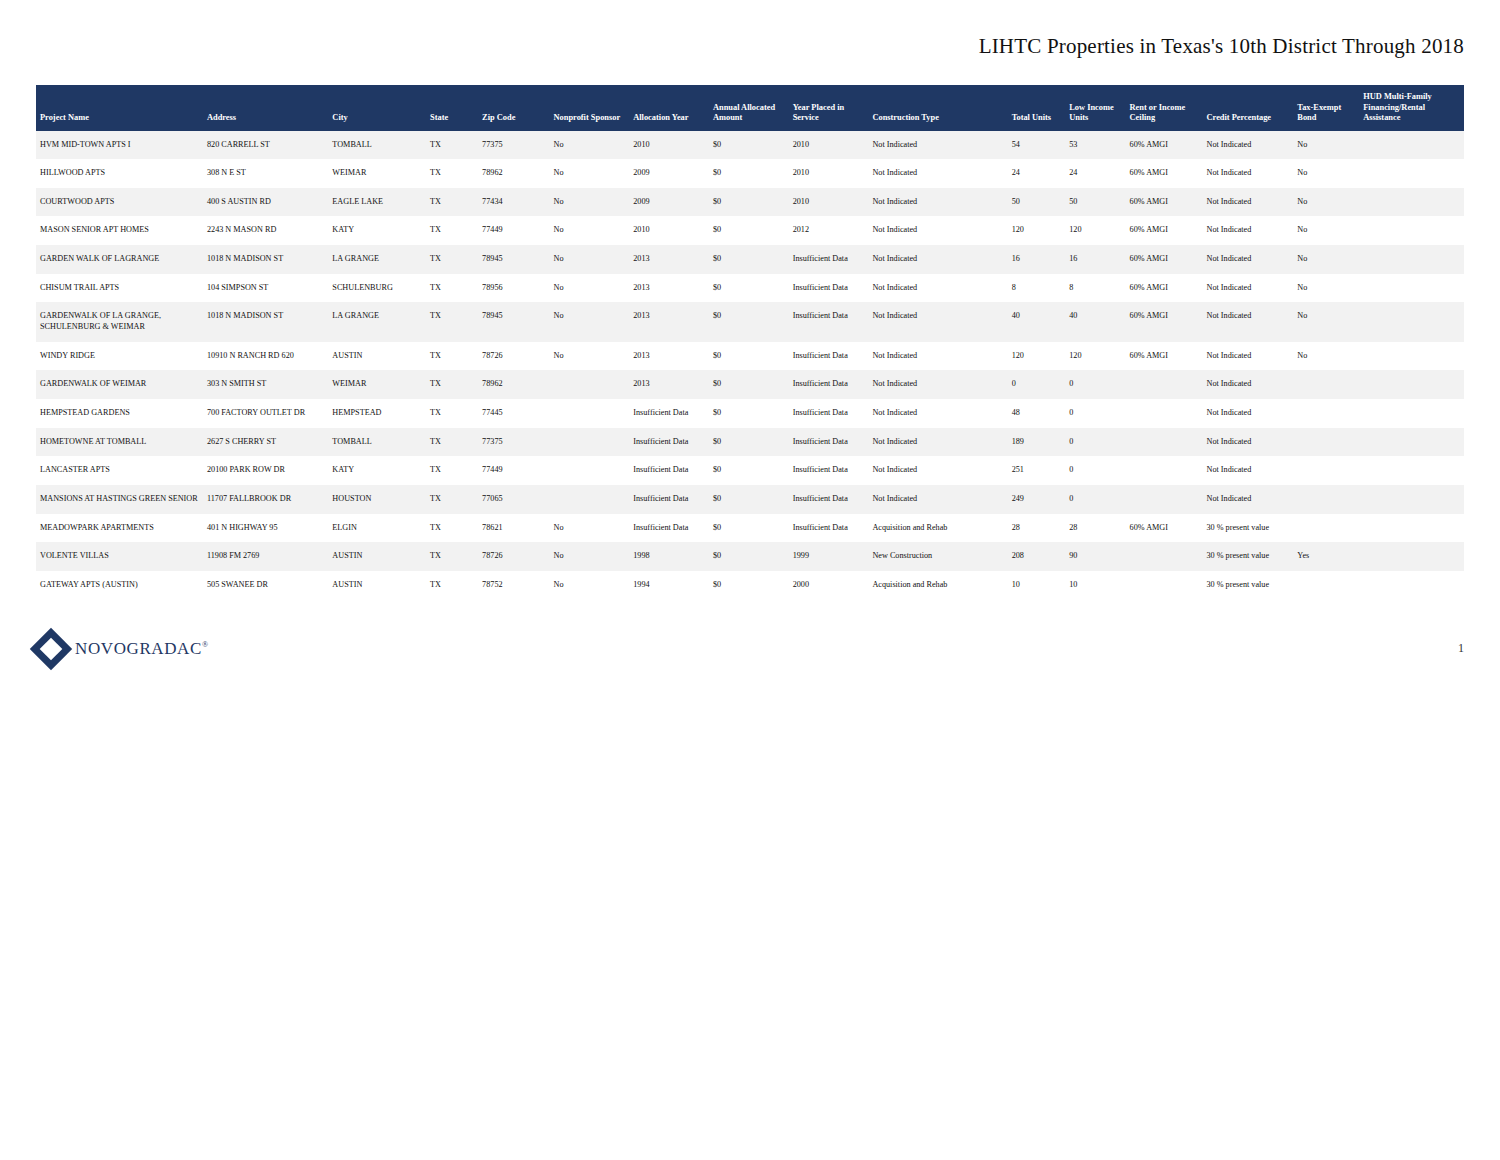LIHTC Properties in Texas's 10th District Through 2018
| Project Name | Address | City | State | Zip Code | Nonprofit Sponsor | Allocation Year | Annual Allocated Amount | Year Placed in Service | Construction Type | Total Units | Low Income Units | Rent or Income Ceiling | Credit Percentage | Tax-Exempt Bond | HUD Multi-Family Financing/Rental Assistance |
| --- | --- | --- | --- | --- | --- | --- | --- | --- | --- | --- | --- | --- | --- | --- | --- |
| HVM MID-TOWN APTS I | 820 CARRELL ST | TOMBALL | TX | 77375 | No | 2010 | $0 | 2010 | Not Indicated | 54 | 53 | 60% AMGI | Not Indicated | No | |
| HILLWOOD APTS | 308 N E ST | WEIMAR | TX | 78962 | No | 2009 | $0 | 2010 | Not Indicated | 24 | 24 | 60% AMGI | Not Indicated | No | |
| COURTWOOD APTS | 400 S AUSTIN RD | EAGLE LAKE | TX | 77434 | No | 2009 | $0 | 2010 | Not Indicated | 50 | 50 | 60% AMGI | Not Indicated | No | |
| MASON SENIOR APT HOMES | 2243 N MASON RD | KATY | TX | 77449 | No | 2010 | $0 | 2012 | Not Indicated | 120 | 120 | 60% AMGI | Not Indicated | No | |
| GARDEN WALK OF LAGRANGE | 1018 N MADISON ST | LA GRANGE | TX | 78945 | No | 2013 | $0 | Insufficient Data | Not Indicated | 16 | 16 | 60% AMGI | Not Indicated | No | |
| CHISUM TRAIL APTS | 104 SIMPSON ST | SCHULENBURG | TX | 78956 | No | 2013 | $0 | Insufficient Data | Not Indicated | 8 | 8 | 60% AMGI | Not Indicated | No | |
| GARDENWALK OF LA GRANGE, SCHULENBURG & WEIMAR | 1018 N MADISON ST | LA GRANGE | TX | 78945 | No | 2013 | $0 | Insufficient Data | Not Indicated | 40 | 40 | 60% AMGI | Not Indicated | No | |
| WINDY RIDGE | 10910 N RANCH RD 620 | AUSTIN | TX | 78726 | No | 2013 | $0 | Insufficient Data | Not Indicated | 120 | 120 | 60% AMGI | Not Indicated | No | |
| GARDENWALK OF WEIMAR | 303 N SMITH ST | WEIMAR | TX | 78962 | | 2013 | $0 | Insufficient Data | Not Indicated | 0 | 0 | | Not Indicated | | |
| HEMPSTEAD GARDENS | 700 FACTORY OUTLET DR | HEMPSTEAD | TX | 77445 | | Insufficient Data | $0 | Insufficient Data | Not Indicated | 48 | 0 | | Not Indicated | | |
| HOMETOWNE AT TOMBALL | 2627 S CHERRY ST | TOMBALL | TX | 77375 | | Insufficient Data | $0 | Insufficient Data | Not Indicated | 189 | 0 | | Not Indicated | | |
| LANCASTER APTS | 20100 PARK ROW DR | KATY | TX | 77449 | | Insufficient Data | $0 | Insufficient Data | Not Indicated | 251 | 0 | | Not Indicated | | |
| MANSIONS AT HASTINGS GREEN SENIOR | 11707 FALLBROOK DR | HOUSTON | TX | 77065 | | Insufficient Data | $0 | Insufficient Data | Not Indicated | 249 | 0 | | Not Indicated | | |
| MEADOWPARK APARTMENTS | 401 N HIGHWAY 95 | ELGIN | TX | 78621 | No | Insufficient Data | $0 | Insufficient Data | Acquisition and Rehab | 28 | 28 | 60% AMGI | 30 % present value | | |
| VOLENTE VILLAS | 11908 FM 2769 | AUSTIN | TX | 78726 | No | 1998 | $0 | 1999 | New Construction | 208 | 90 | | 30 % present value | Yes | |
| GATEWAY APTS (AUSTIN) | 505 SWANEE DR | AUSTIN | TX | 78752 | No | 1994 | $0 | 2000 | Acquisition and Rehab | 10 | 10 | | 30 % present value | | |
NOVOGRADAC®
1